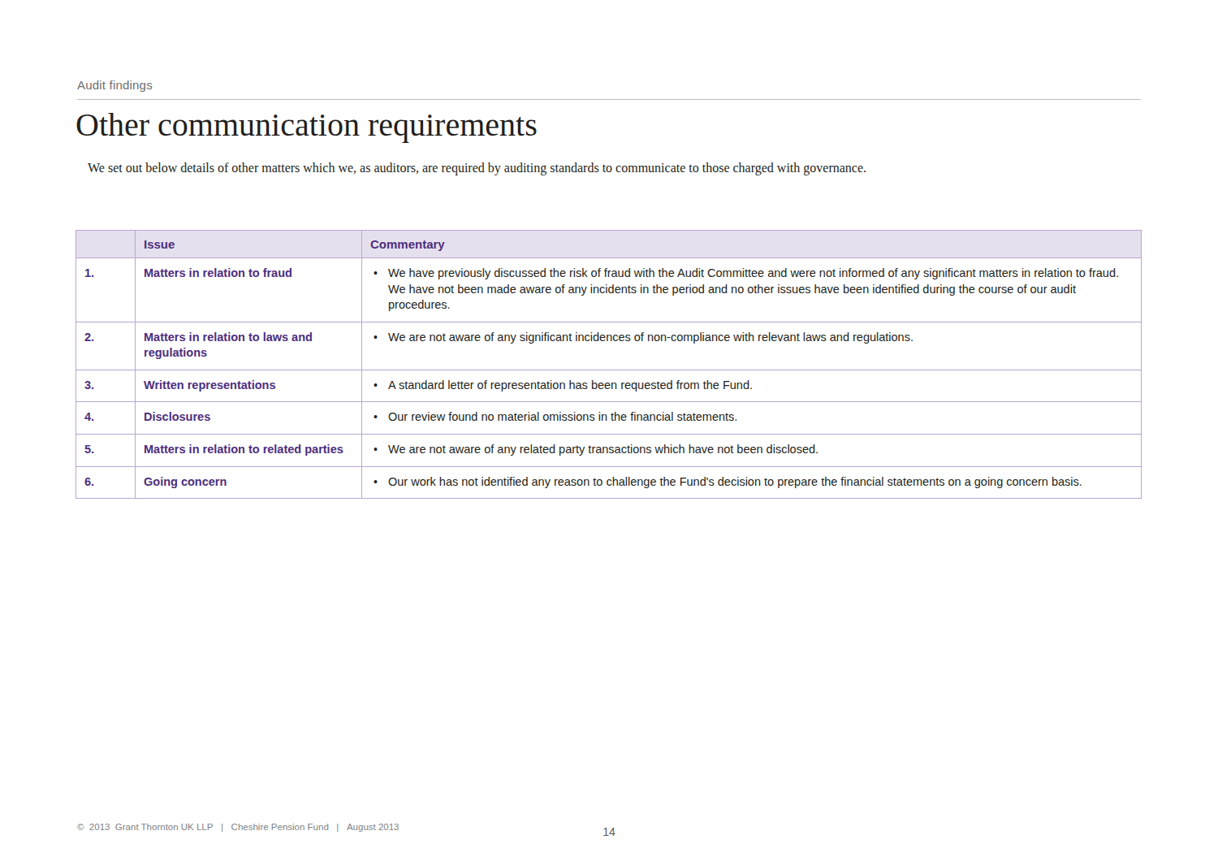Audit findings
Other communication requirements
We set out below details of other matters which we, as auditors, are required by auditing standards to communicate to those charged with governance.
| | Issue | Commentary |
| --- | --- | --- |
| 1. | Matters in relation to fraud | We have previously discussed the risk of fraud with the Audit Committee and were not informed of any significant matters in relation to fraud. We have not been made aware of any incidents in the period and no other issues have been identified during the course of our audit procedures. |
| 2. | Matters in relation to laws and regulations | We are not aware of any significant incidences of non-compliance with relevant laws and regulations. |
| 3. | Written representations | A standard letter of representation has been requested from the Fund. |
| 4. | Disclosures | Our review found no material omissions in the financial statements. |
| 5. | Matters in relation to related parties | We are not aware of any related party transactions which have not been disclosed. |
| 6. | Going concern | Our work has not identified any reason to challenge the Fund's decision to prepare the financial statements on a going concern basis. |
© 2013 Grant Thornton UK LLP | Cheshire Pension Fund | August 2013
14